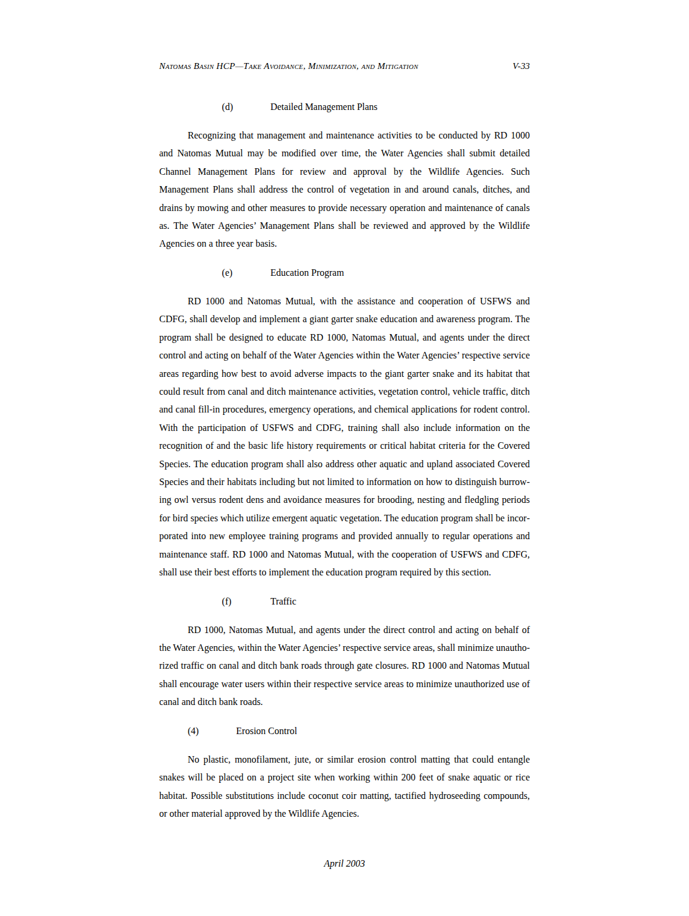Natomas Basin HCP—Take Avoidance, Minimization, and Mitigation V-33
(d) Detailed Management Plans
Recognizing that management and maintenance activities to be conducted by RD 1000 and Natomas Mutual may be modified over time, the Water Agencies shall submit detailed Channel Management Plans for review and approval by the Wildlife Agencies. Such Management Plans shall address the control of vegetation in and around canals, ditches, and drains by mowing and other measures to provide necessary operation and maintenance of canals as. The Water Agencies’ Management Plans shall be reviewed and approved by the Wildlife Agencies on a three year basis.
(e) Education Program
RD 1000 and Natomas Mutual, with the assistance and cooperation of USFWS and CDFG, shall develop and implement a giant garter snake education and awareness program. The program shall be designed to educate RD 1000, Natomas Mutual, and agents under the direct control and acting on behalf of the Water Agencies within the Water Agencies’ respective service areas regarding how best to avoid adverse impacts to the giant garter snake and its habitat that could result from canal and ditch maintenance activities, vegetation control, vehicle traffic, ditch and canal fill-in procedures, emergency operations, and chemical applications for rodent control. With the participation of USFWS and CDFG, training shall also include information on the recognition of and the basic life history requirements or critical habitat criteria for the Covered Species. The education program shall also address other aquatic and upland associated Covered Species and their habitats including but not limited to information on how to distinguish burrowing owl versus rodent dens and avoidance measures for brooding, nesting and fledgling periods for bird species which utilize emergent aquatic vegetation. The education program shall be incorporated into new employee training programs and provided annually to regular operations and maintenance staff. RD 1000 and Natomas Mutual, with the cooperation of USFWS and CDFG, shall use their best efforts to implement the education program required by this section.
(f) Traffic
RD 1000, Natomas Mutual, and agents under the direct control and acting on behalf of the Water Agencies, within the Water Agencies’ respective service areas, shall minimize unauthorized traffic on canal and ditch bank roads through gate closures. RD 1000 and Natomas Mutual shall encourage water users within their respective service areas to minimize unauthorized use of canal and ditch bank roads.
(4) Erosion Control
No plastic, monofilament, jute, or similar erosion control matting that could entangle snakes will be placed on a project site when working within 200 feet of snake aquatic or rice habitat. Possible substitutions include coconut coir matting, tactified hydroseeding compounds, or other material approved by the Wildlife Agencies.
April 2003